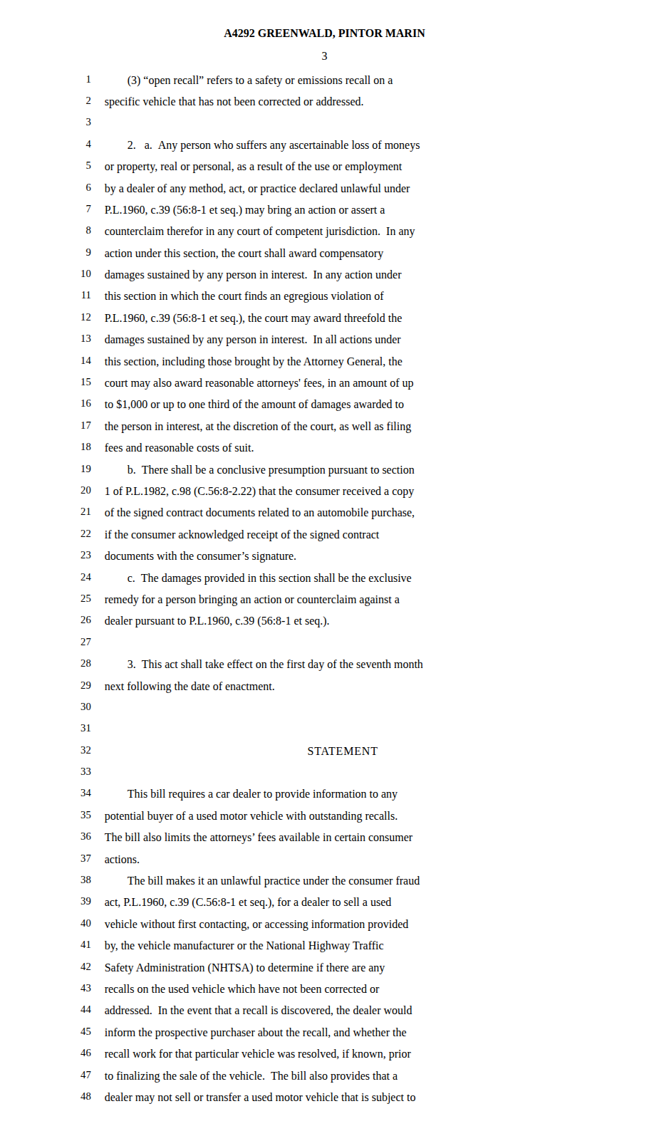A4292 GREENWALD, PINTOR MARIN
3
(3) “open recall” refers to a safety or emissions recall on a
specific vehicle that has not been corrected or addressed.
2. a. Any person who suffers any ascertainable loss of moneys
or property, real or personal, as a result of the use or employment
by a dealer of any method, act, or practice declared unlawful under
P.L.1960, c.39 (56:8-1 et seq.) may bring an action or assert a
counterclaim therefor in any court of competent jurisdiction. In any
action under this section, the court shall award compensatory
damages sustained by any person in interest. In any action under
this section in which the court finds an egregious violation of
P.L.1960, c.39 (56:8-1 et seq.), the court may award threefold the
damages sustained by any person in interest. In all actions under
this section, including those brought by the Attorney General, the
court may also award reasonable attorneys' fees, in an amount of up
to $1,000 or up to one third of the amount of damages awarded to
the person in interest, at the discretion of the court, as well as filing
fees and reasonable costs of suit.
b. There shall be a conclusive presumption pursuant to section
1 of P.L.1982, c.98 (C.56:8-2.22) that the consumer received a copy
of the signed contract documents related to an automobile purchase,
if the consumer acknowledged receipt of the signed contract
documents with the consumer’s signature.
c. The damages provided in this section shall be the exclusive
remedy for a person bringing an action or counterclaim against a
dealer pursuant to P.L.1960, c.39 (56:8-1 et seq.).
3. This act shall take effect on the first day of the seventh month
next following the date of enactment.
STATEMENT
This bill requires a car dealer to provide information to any
potential buyer of a used motor vehicle with outstanding recalls.
The bill also limits the attorneys’ fees available in certain consumer
actions.
The bill makes it an unlawful practice under the consumer fraud
act, P.L.1960, c.39 (C.56:8-1 et seq.), for a dealer to sell a used
vehicle without first contacting, or accessing information provided
by, the vehicle manufacturer or the National Highway Traffic
Safety Administration (NHTSA) to determine if there are any
recalls on the used vehicle which have not been corrected or
addressed. In the event that a recall is discovered, the dealer would
inform the prospective purchaser about the recall, and whether the
recall work for that particular vehicle was resolved, if known, prior
to finalizing the sale of the vehicle. The bill also provides that a
dealer may not sell or transfer a used motor vehicle that is subject to